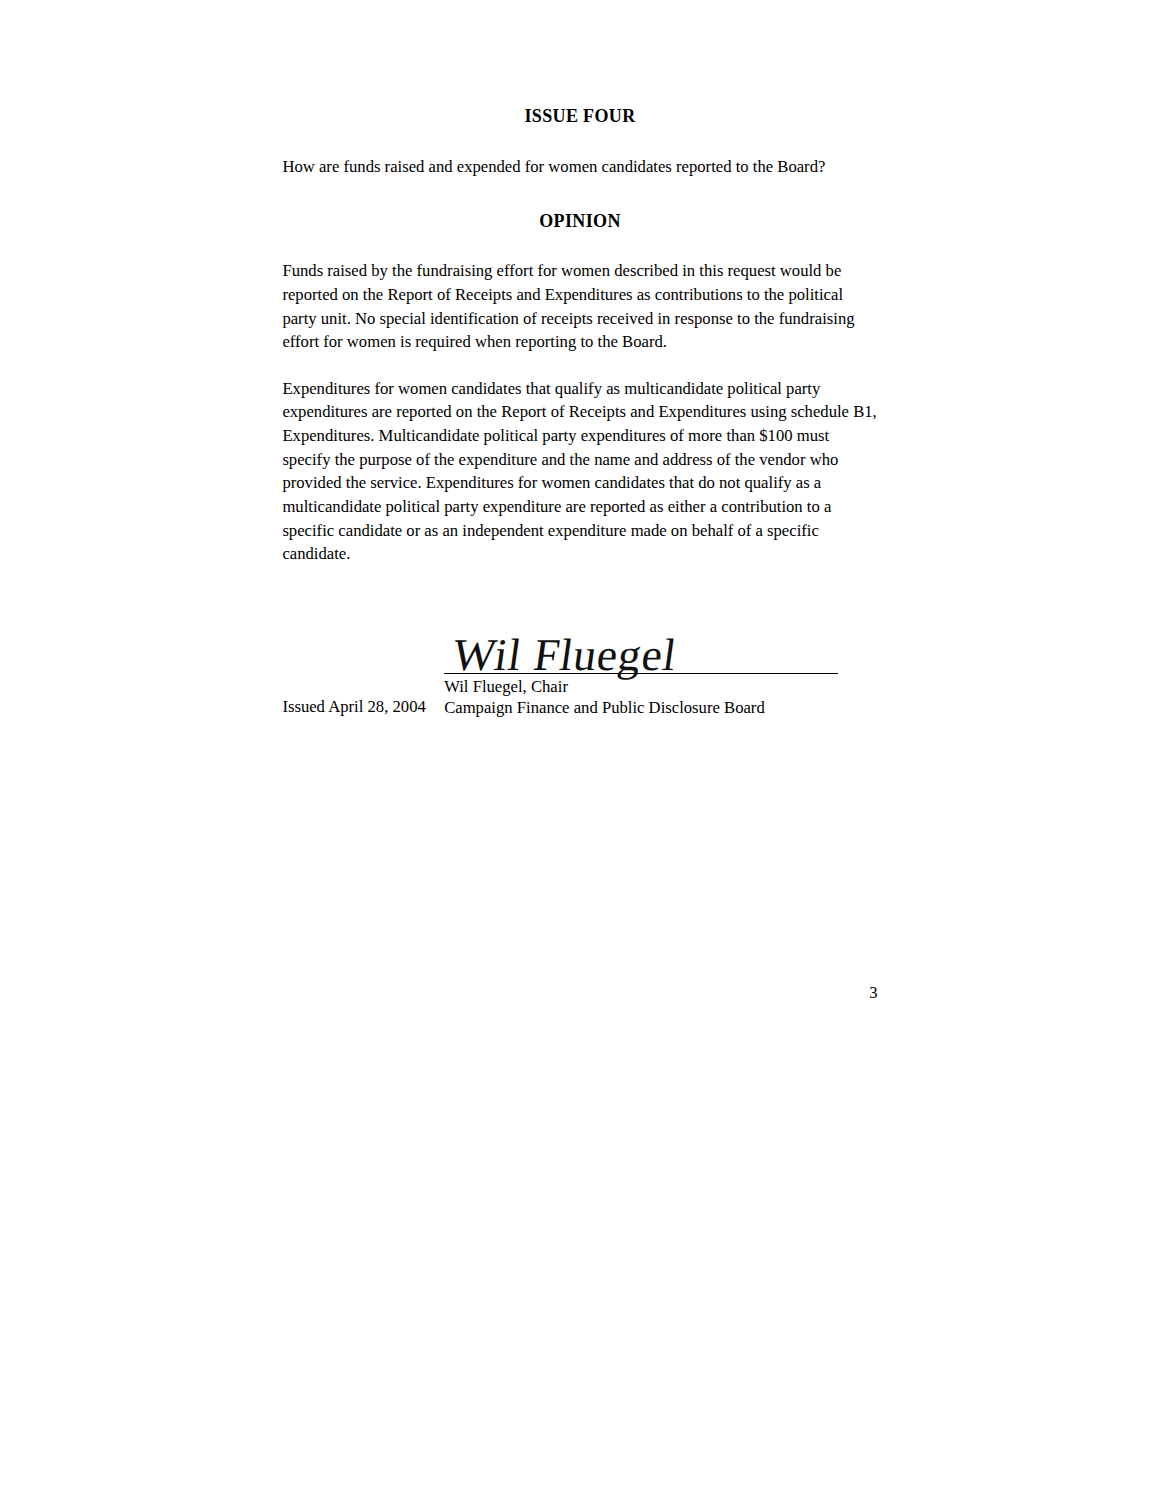ISSUE FOUR
How are funds raised and expended for women candidates reported to the Board?
OPINION
Funds raised by the fundraising effort for women described in this request would be reported on the Report of Receipts and Expenditures as contributions to the political party unit. No special identification of receipts received in response to the fundraising effort for women is required when reporting to the Board.
Expenditures for women candidates that qualify as multicandidate political party expenditures are reported on the Report of Receipts and Expenditures using schedule B1, Expenditures. Multicandidate political party expenditures of more than $100 must specify the purpose of the expenditure and the name and address of the vendor who provided the service. Expenditures for women candidates that do not qualify as a multicandidate political party expenditure are reported as either a contribution to a specific candidate or as an independent expenditure made on behalf of a specific candidate.
Issued April 28, 2004
Wil Fluegel
Wil Fluegel, Chair
Campaign Finance and Public Disclosure Board
3